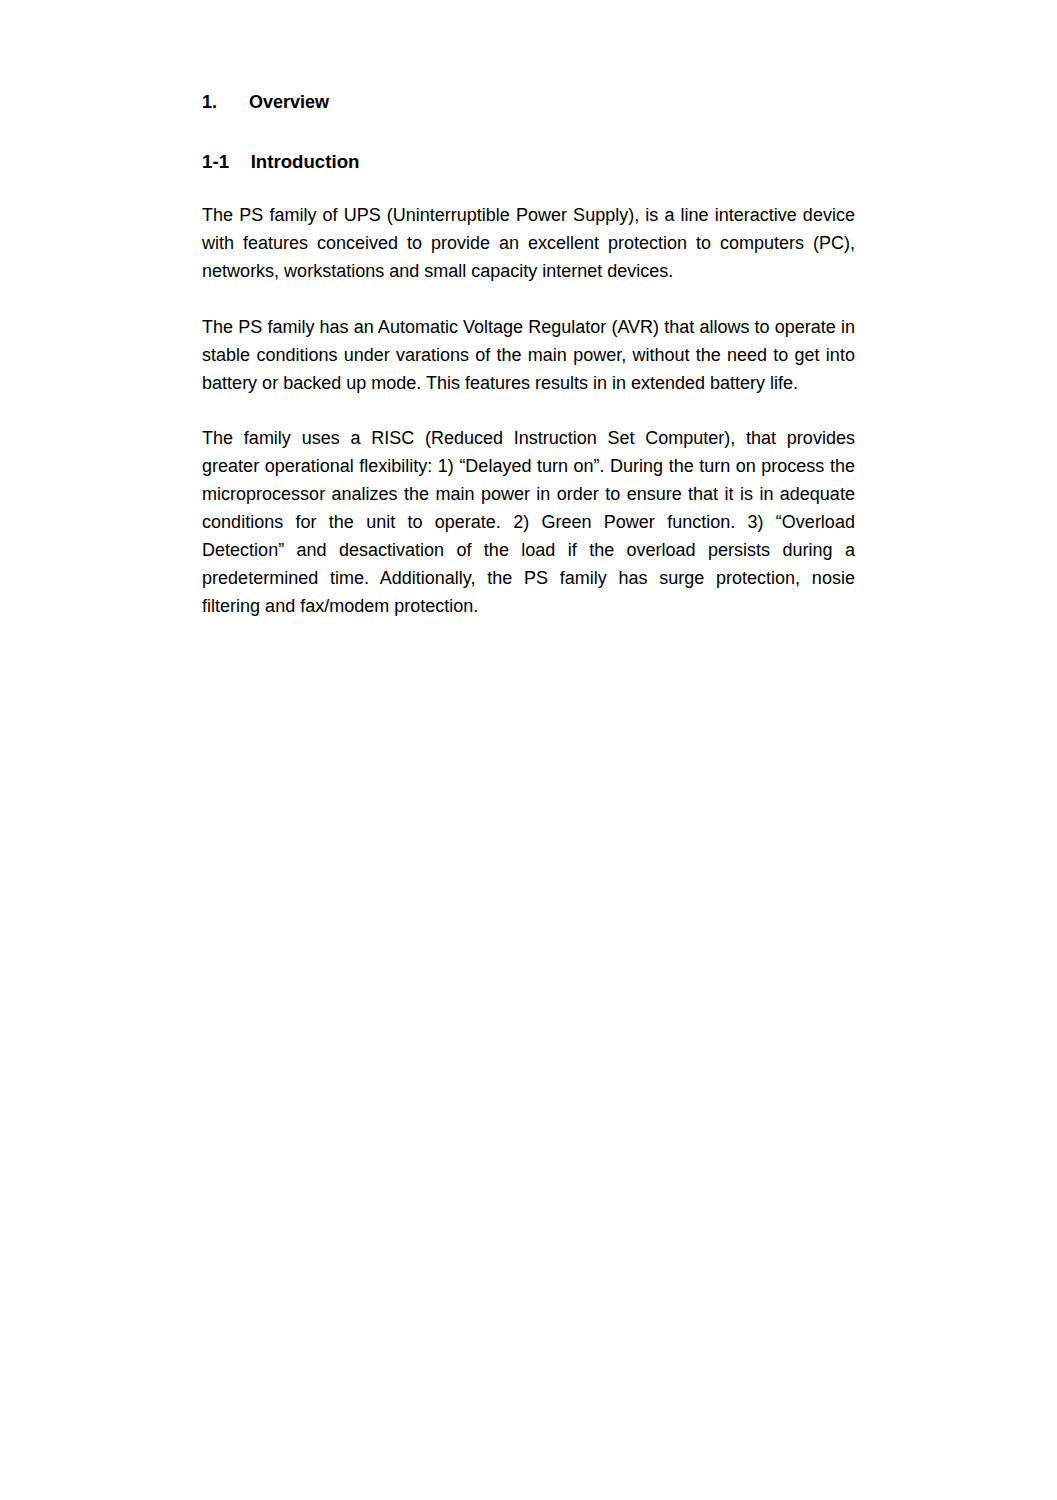1. Overview
1-1 Introduction
The PS family of UPS (Uninterruptible Power Supply), is a line interactive device with features conceived to provide an excellent protection to computers (PC), networks, workstations and small capacity internet devices.
The PS family has an Automatic Voltage Regulator (AVR) that allows to operate in stable conditions under varations of the main power, without the need to get into battery or backed up mode. This features results in in extended battery life.
The family uses a RISC (Reduced Instruction Set Computer), that provides greater operational flexibility: 1) “Delayed turn on”. During the turn on process the microprocessor analizes the main power in order to ensure that it is in adequate conditions for the unit to operate. 2) Green Power function. 3) “Overload Detection” and desactivation of the load if the overload persists during a predetermined time. Additionally, the PS family has surge protection, nosie filtering and fax/modem protection.